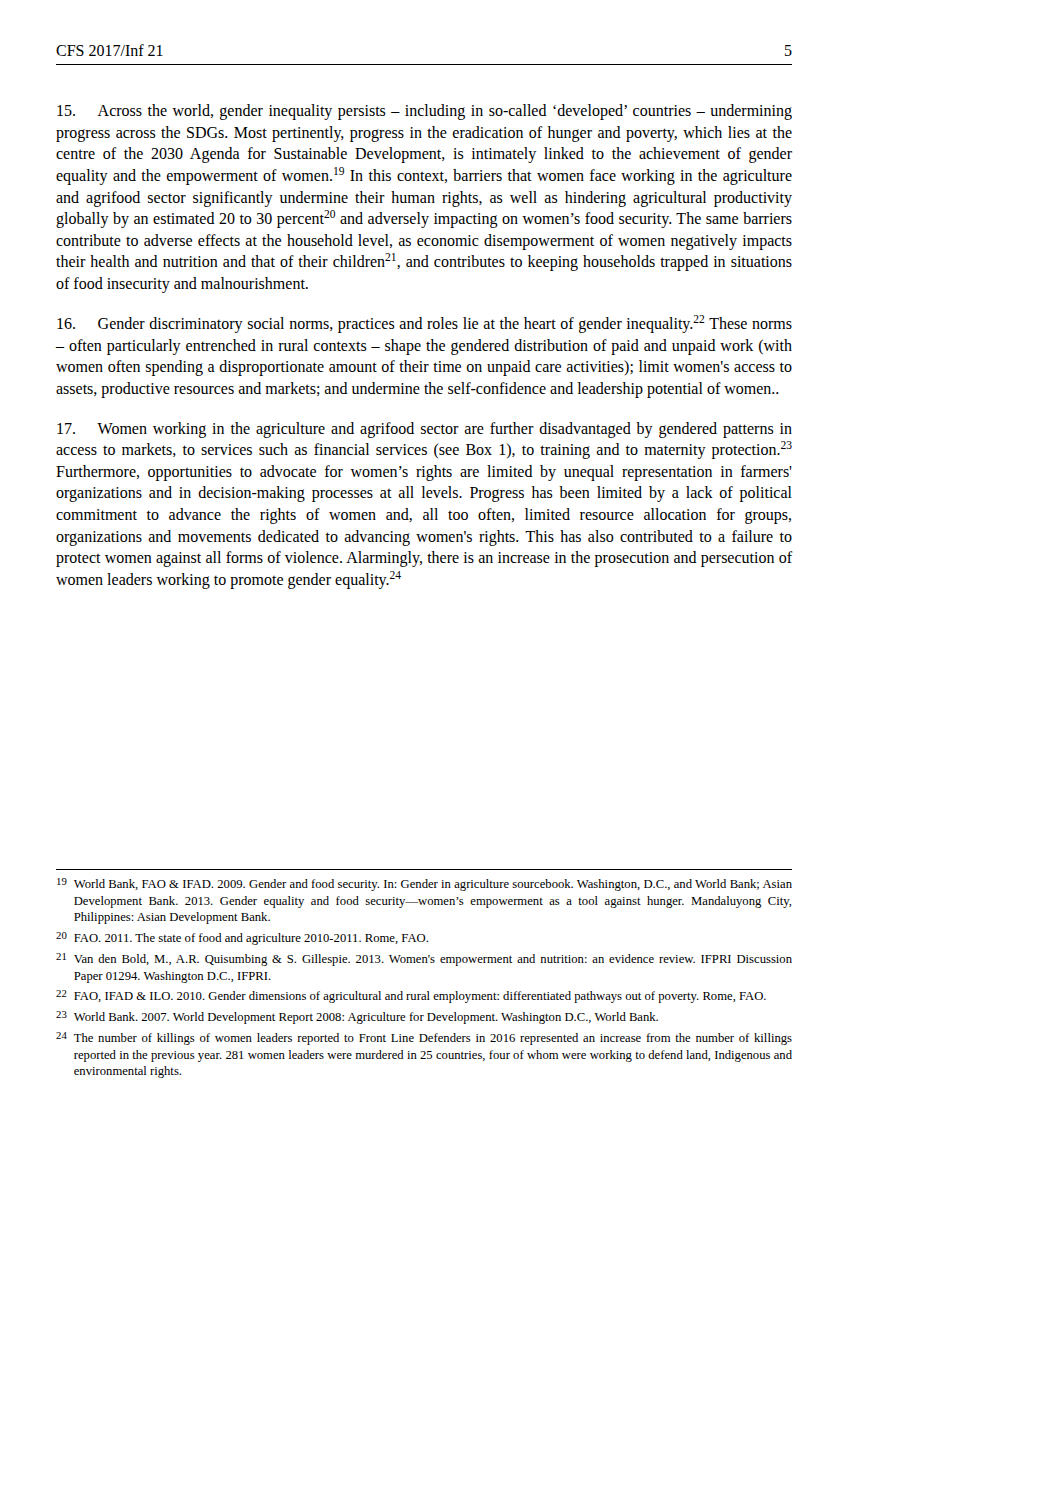CFS 2017/Inf 21 5
15. Across the world, gender inequality persists – including in so-called ‘developed’ countries – undermining progress across the SDGs. Most pertinently, progress in the eradication of hunger and poverty, which lies at the centre of the 2030 Agenda for Sustainable Development, is intimately linked to the achievement of gender equality and the empowerment of women.19 In this context, barriers that women face working in the agriculture and agrifood sector significantly undermine their human rights, as well as hindering agricultural productivity globally by an estimated 20 to 30 percent20 and adversely impacting on women’s food security. The same barriers contribute to adverse effects at the household level, as economic disempowerment of women negatively impacts their health and nutrition and that of their children21, and contributes to keeping households trapped in situations of food insecurity and malnourishment.
16. Gender discriminatory social norms, practices and roles lie at the heart of gender inequality.22 These norms – often particularly entrenched in rural contexts – shape the gendered distribution of paid and unpaid work (with women often spending a disproportionate amount of their time on unpaid care activities); limit women's access to assets, productive resources and markets; and undermine the self-confidence and leadership potential of women..
17. Women working in the agriculture and agrifood sector are further disadvantaged by gendered patterns in access to markets, to services such as financial services (see Box 1), to training and to maternity protection.23 Furthermore, opportunities to advocate for women’s rights are limited by unequal representation in farmers' organizations and in decision-making processes at all levels. Progress has been limited by a lack of political commitment to advance the rights of women and, all too often, limited resource allocation for groups, organizations and movements dedicated to advancing women's rights. This has also contributed to a failure to protect women against all forms of violence. Alarmingly, there is an increase in the prosecution and persecution of women leaders working to promote gender equality.24
19 World Bank, FAO & IFAD. 2009. Gender and food security. In: Gender in agriculture sourcebook. Washington, D.C., and World Bank; Asian Development Bank. 2013. Gender equality and food security—women’s empowerment as a tool against hunger. Mandaluyong City, Philippines: Asian Development Bank.
20 FAO. 2011. The state of food and agriculture 2010-2011. Rome, FAO.
21 Van den Bold, M., A.R. Quisumbing & S. Gillespie. 2013. Women's empowerment and nutrition: an evidence review. IFPRI Discussion Paper 01294. Washington D.C., IFPRI.
22 FAO, IFAD & ILO. 2010. Gender dimensions of agricultural and rural employment: differentiated pathways out of poverty. Rome, FAO.
23 World Bank. 2007. World Development Report 2008: Agriculture for Development. Washington D.C., World Bank.
24 The number of killings of women leaders reported to Front Line Defenders in 2016 represented an increase from the number of killings reported in the previous year. 281 women leaders were murdered in 25 countries, four of whom were working to defend land, Indigenous and environmental rights.